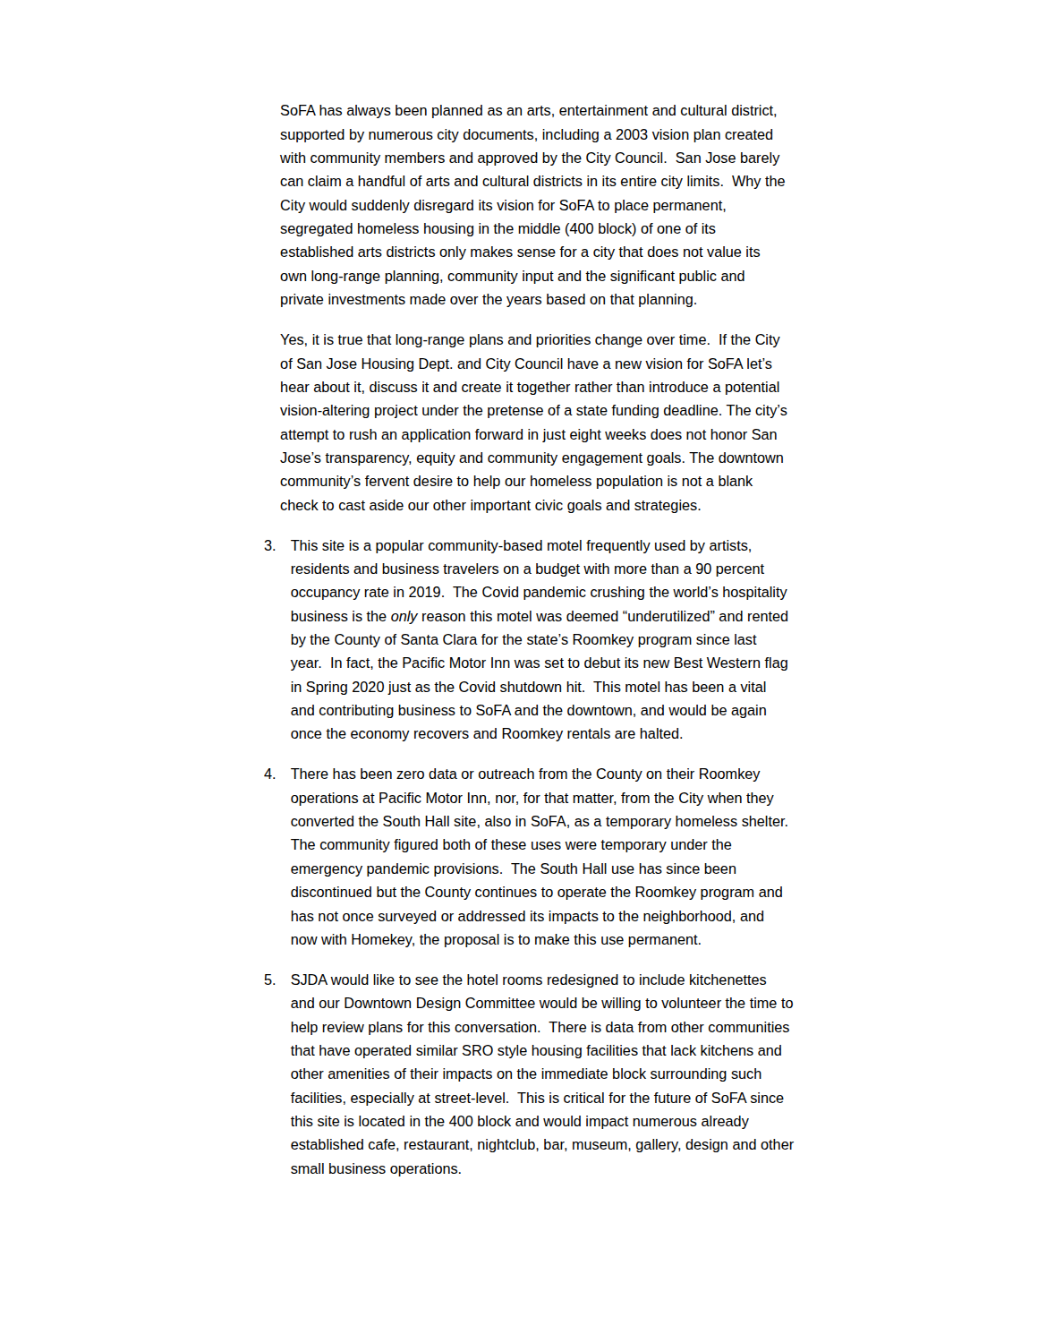SoFA has always been planned as an arts, entertainment and cultural district, supported by numerous city documents, including a 2003 vision plan created with community members and approved by the City Council. San Jose barely can claim a handful of arts and cultural districts in its entire city limits. Why the City would suddenly disregard its vision for SoFA to place permanent, segregated homeless housing in the middle (400 block) of one of its established arts districts only makes sense for a city that does not value its own long-range planning, community input and the significant public and private investments made over the years based on that planning.
Yes, it is true that long-range plans and priorities change over time. If the City of San Jose Housing Dept. and City Council have a new vision for SoFA let’s hear about it, discuss it and create it together rather than introduce a potential vision-altering project under the pretense of a state funding deadline. The city’s attempt to rush an application forward in just eight weeks does not honor San Jose’s transparency, equity and community engagement goals. The downtown community’s fervent desire to help our homeless population is not a blank check to cast aside our other important civic goals and strategies.
This site is a popular community-based motel frequently used by artists, residents and business travelers on a budget with more than a 90 percent occupancy rate in 2019. The Covid pandemic crushing the world’s hospitality business is the only reason this motel was deemed “underutilized” and rented by the County of Santa Clara for the state’s Roomkey program since last year. In fact, the Pacific Motor Inn was set to debut its new Best Western flag in Spring 2020 just as the Covid shutdown hit. This motel has been a vital and contributing business to SoFA and the downtown, and would be again once the economy recovers and Roomkey rentals are halted.
There has been zero data or outreach from the County on their Roomkey operations at Pacific Motor Inn, nor, for that matter, from the City when they converted the South Hall site, also in SoFA, as a temporary homeless shelter. The community figured both of these uses were temporary under the emergency pandemic provisions. The South Hall use has since been discontinued but the County continues to operate the Roomkey program and has not once surveyed or addressed its impacts to the neighborhood, and now with Homekey, the proposal is to make this use permanent.
SJDA would like to see the hotel rooms redesigned to include kitchenettes and our Downtown Design Committee would be willing to volunteer the time to help review plans for this conversation. There is data from other communities that have operated similar SRO style housing facilities that lack kitchens and other amenities of their impacts on the immediate block surrounding such facilities, especially at street-level. This is critical for the future of SoFA since this site is located in the 400 block and would impact numerous already established cafe, restaurant, nightclub, bar, museum, gallery, design and other small business operations.